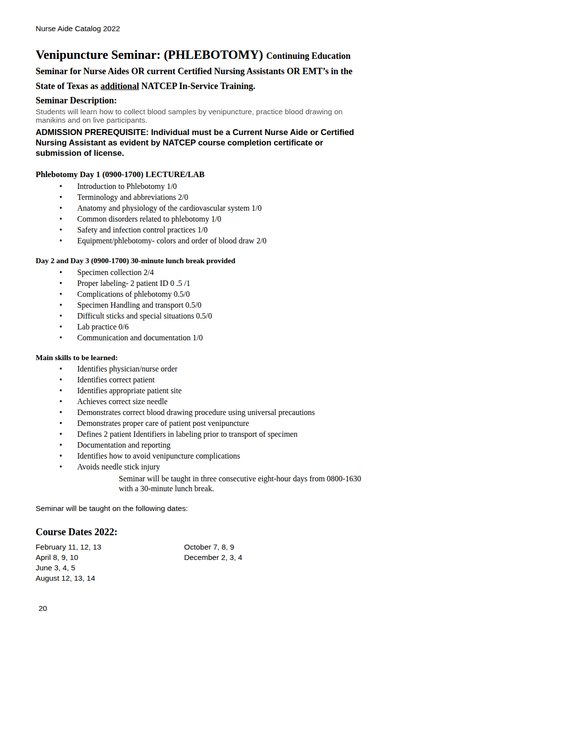Nurse Aide Catalog 2022
Venipuncture Seminar: (PHLEBOTOMY) Continuing Education Seminar for Nurse Aides OR current Certified Nursing Assistants OR EMT’s in the State of Texas as additional NATCEP In-Service Training.
Seminar Description:
Students will learn how to collect blood samples by venipuncture, practice blood drawing on manikins and on live participants.
ADMISSION PREREQUISITE: Individual must be a Current Nurse Aide or Certified Nursing Assistant as evident by NATCEP course completion certificate or submission of license.
Phlebotomy Day 1 (0900-1700) LECTURE/LAB
Introduction to Phlebotomy 1/0
Terminology and abbreviations 2/0
Anatomy and physiology of the cardiovascular system 1/0
Common disorders related to phlebotomy 1/0
Safety and infection control practices 1/0
Equipment/phlebotomy- colors and order of blood draw 2/0
Day 2 and Day 3 (0900-1700) 30-minute lunch break provided
Specimen collection 2/4
Proper labeling- 2 patient ID 0 .5 /1
Complications of phlebotomy 0.5/0
Specimen Handling and transport 0.5/0
Difficult sticks and special situations 0.5/0
Lab practice 0/6
Communication and documentation 1/0
Main skills to be learned:
Identifies physician/nurse order
Identifies correct patient
Identifies appropriate patient site
Achieves correct size needle
Demonstrates correct blood drawing procedure using universal precautions
Demonstrates proper care of patient post venipuncture
Defines 2 patient Identifiers in labeling prior to transport of specimen
Documentation and reporting
Identifies how to avoid venipuncture complications
Avoids needle stick injury
Seminar will be taught in three consecutive eight-hour days from 0800-1630 with a 30-minute lunch break.
Seminar will be taught on the following dates:
Course Dates 2022:
| February 11, 12, 13 | October 7, 8, 9 |
| April 8, 9, 10 | December 2, 3, 4 |
| June 3, 4, 5 | |
| August 12, 13, 14 | |
20